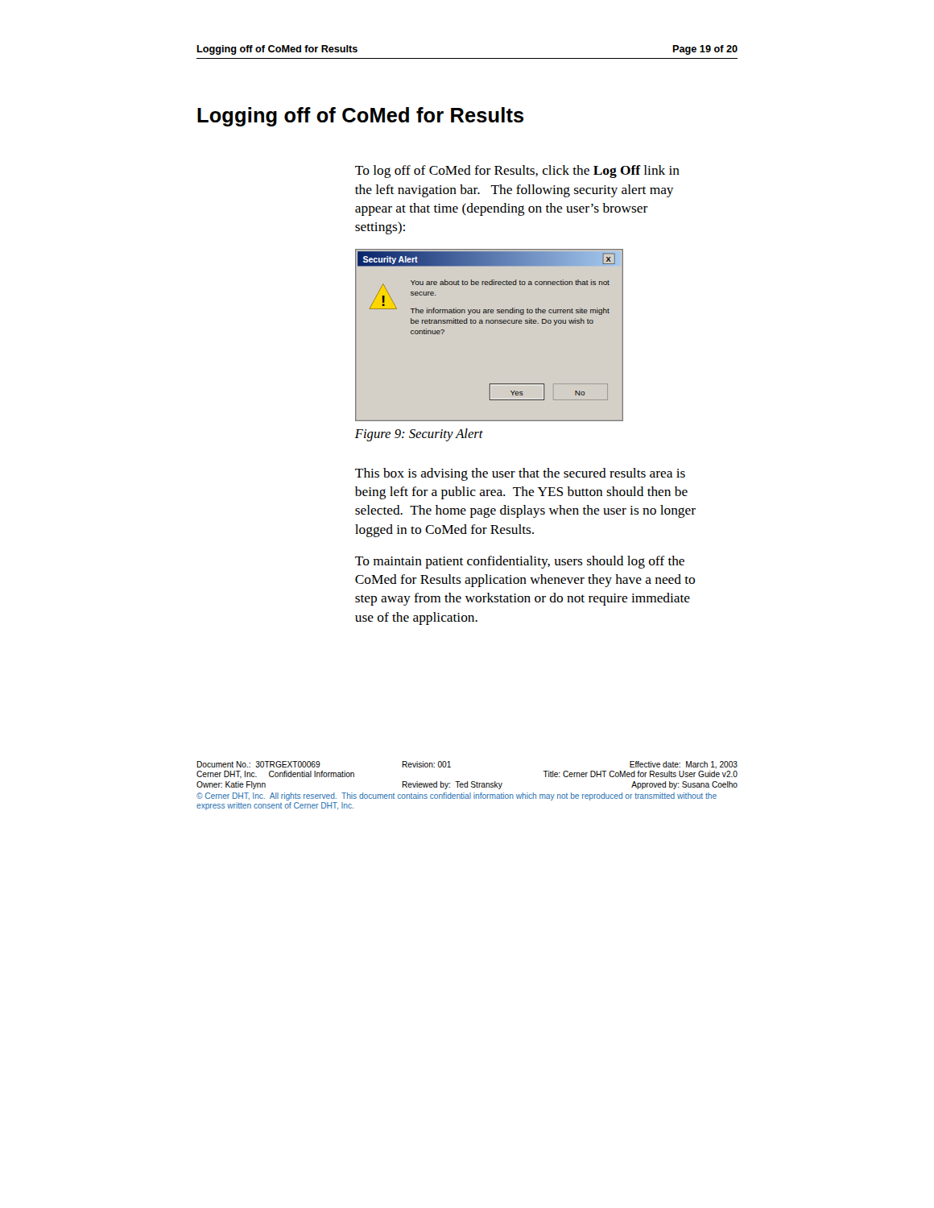Logging off of CoMed for Results
Page 19 of 20
Logging off of CoMed for Results
To log off of CoMed for Results, click the Log Off link in the left navigation bar. The following security alert may appear at that time (depending on the user’s browser settings):
Figure 9: Security Alert
This box is advising the user that the secured results area is being left for a public area. The YES button should then be selected. The home page displays when the user is no longer logged in to CoMed for Results.
To maintain patient confidentiality, users should log off the CoMed for Results application whenever they have a need to step away from the workstation or do not require immediate use of the application.
| Document No.: 30TRGEXT00069 | Revision: 001 | Effective date: March 1, 2003 |
| Cerner DHT, Inc. Confidential Information | | Title: Cerner DHT CoMed for Results User Guide v2.0 |
| Owner: Katie Flynn | Reviewed by: Ted Stransky | Approved by: Susana Coelho |
© Cerner DHT, Inc. All rights reserved. This document contains confidential information which may not be reproduced or transmitted without the express written consent of Cerner DHT, Inc.